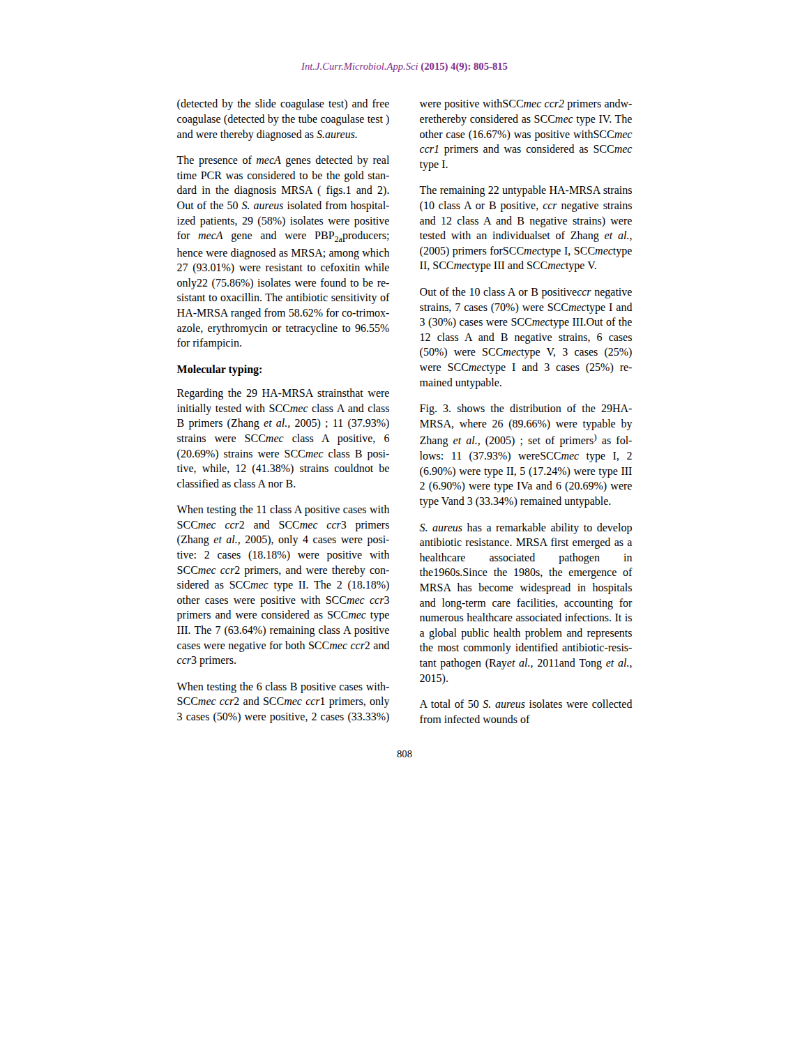Int.J.Curr.Microbiol.App.Sci (2015) 4(9): 805-815
(detected by the slide coagulase test) and free coagulase (detected by the tube coagulase test ) and were thereby diagnosed as S.aureus.
The presence of mecA genes detected by real time PCR was considered to be the gold standard in the diagnosis MRSA ( figs.1 and 2). Out of the 50 S. aureus isolated from hospitalized patients, 29 (58%) isolates were positive for mecA gene and were PBP2aproducers; hence were diagnosed as MRSA; among which 27 (93.01%) were resistant to cefoxitin while only22 (75.86%) isolates were found to be resistant to oxacillin. The antibiotic sensitivity of HA-MRSA ranged from 58.62% for co-trimoxazole, erythromycin or tetracycline to 96.55% for rifampicin.
Molecular typing:
Regarding the 29 HA-MRSA strainsthat were initially tested with SCCmec class A and class B primers (Zhang et al., 2005) ; 11 (37.93%) strains were SCCmec class A positive, 6 (20.69%) strains were SCCmec class B positive, while, 12 (41.38%) strains couldnot be classified as class A nor B.
When testing the 11 class A positive cases with SCCmec ccr2 and SCCmec ccr3 primers (Zhang et al., 2005), only 4 cases were positive: 2 cases (18.18%) were positive with SCCmec ccr2 primers, and were thereby considered as SCCmec type II. The 2 (18.18%) other cases were positive with SCCmec ccr3 primers and were considered as SCCmec type III. The 7 (63.64%) remaining class A positive cases were negative for both SCCmec ccr2 and ccr3 primers.
When testing the 6 class B positive cases withSCCmec ccr2 and SCCmec ccr1 primers, only 3 cases (50%) were positive, 2 cases (33.33%) were positive withSCCmec ccr2 primers andwerethereby considered as SCCmec type IV. The other case (16.67%) was positive withSCCmec ccr1 primers and was considered as SCCmec type I.
The remaining 22 untypable HA-MRSA strains (10 class A or B positive, ccr negative strains and 12 class A and B negative strains) were tested with an individualset of Zhang et al., (2005) primers forSCCmectype I, SCCmectype II, SCCmectype III and SCCmectype V.
Out of the 10 class A or B positiveccr negative strains, 7 cases (70%) were SCCmectype I and 3 (30%) cases were SCCmectype III.Out of the 12 class A and B negative strains, 6 cases (50%) were SCCmectype V, 3 cases (25%) were SCCmectype I and 3 cases (25%) remained untypable.
Fig. 3. shows the distribution of the 29HA-MRSA, where 26 (89.66%) were typable by Zhang et al., (2005) ; set of primers) as follows: 11 (37.93%) wereSCCmec type I, 2 (6.90%) were type II, 5 (17.24%) were type III 2 (6.90%) were type IVa and 6 (20.69%) were type Vand 3 (33.34%) remained untypable.
S. aureus has a remarkable ability to develop antibiotic resistance. MRSA first emerged as a healthcare associated pathogen in the1960s.Since the 1980s, the emergence of MRSA has become widespread in hospitals and long-term care facilities, accounting for numerous healthcare associated infections. It is a global public health problem and represents the most commonly identified antibiotic-resistant pathogen (Rayet al., 2011and Tong et al., 2015).
A total of 50 S. aureus isolates were collected from infected wounds of
808